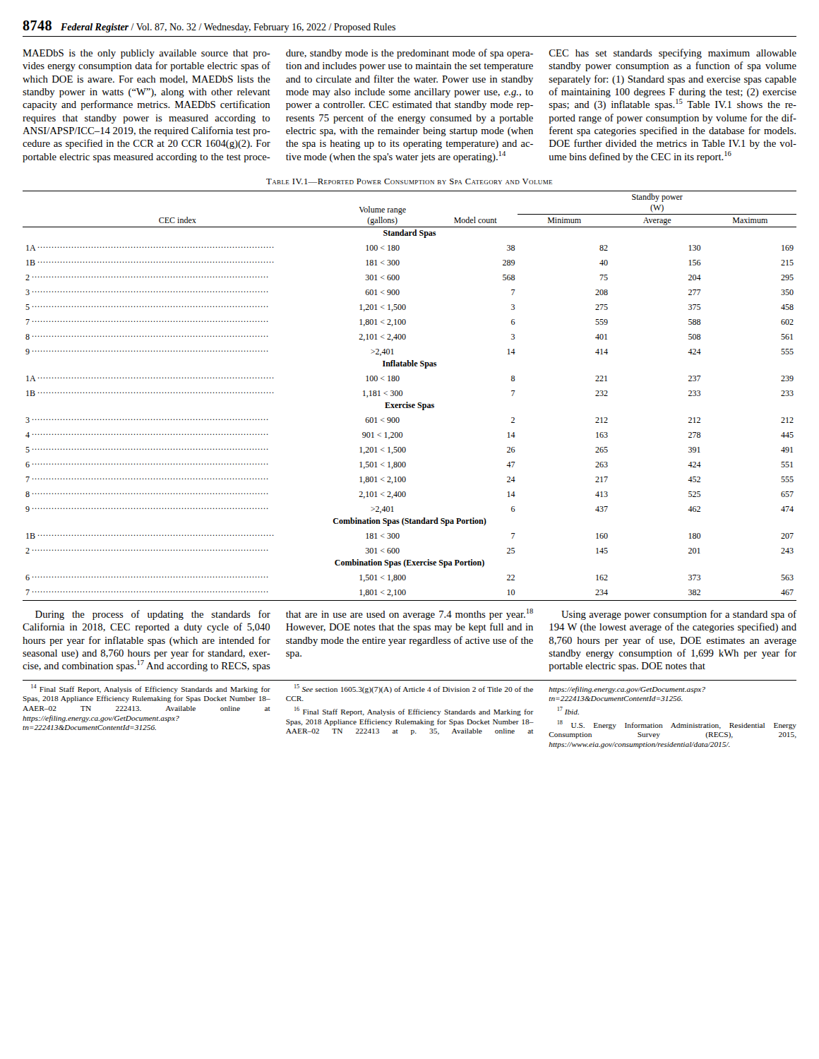8748 Federal Register / Vol. 87, No. 32 / Wednesday, February 16, 2022 / Proposed Rules
MAEDbS is the only publicly available source that provides energy consumption data for portable electric spas of which DOE is aware. For each model, MAEDbS lists the standby power in watts (“W”), along with other relevant capacity and performance metrics. MAEDbS certification requires that standby power is measured according to ANSI/APSP/ICC–14 2019, the required California test procedure as specified in the CCR at 20 CCR 1604(g)(2). For portable electric spas measured according to the test procedure, standby mode is the predominant mode of spa operation and includes power use to maintain the set temperature and to circulate and filter the water. Power use in standby mode may also include some ancillary power use, e.g., to power a controller. CEC estimated that standby mode represents 75 percent of the energy consumed by a portable electric spa, with the remainder being startup mode (when the spa is heating up to its operating temperature) and active mode (when the spa's water jets are operating).14
CEC has set standards specifying maximum allowable standby power consumption as a function of spa volume separately for: (1) Standard spas and exercise spas capable of maintaining 100 degrees F during the test; (2) exercise spas; and (3) inflatable spas.15 Table IV.1 shows the reported range of power consumption by volume for the different spa categories specified in the database for models. DOE further divided the metrics in Table IV.1 by the volume bins defined by the CEC in its report.16
Table IV.1—Reported Power Consumption by Spa Category and Volume
| CEC index | Volume range (gallons) | Model count | Standby power (W) |
| --- | --- | --- | --- |
| Minimum | Average | Maximum |
| Standard Spas |
| 1A ..................................................................................................... | 100 < 180 | 38 | 82 | 130 | 169 |
| 1B ..................................................................................................... | 181 < 300 | 289 | 40 | 156 | 215 |
| 2 ....................................................................................................... | 301 < 600 | 568 | 75 | 204 | 295 |
| 3 ....................................................................................................... | 601 < 900 | 7 | 208 | 277 | 350 |
| 5 ....................................................................................................... | 1,201 < 1,500 | 3 | 275 | 375 | 458 |
| 7 ....................................................................................................... | 1,801 < 2,100 | 6 | 559 | 588 | 602 |
| 8 ....................................................................................................... | 2,101 < 2,400 | 3 | 401 | 508 | 561 |
| 9 ....................................................................................................... | >2,401 | 14 | 414 | 424 | 555 |
| Inflatable Spas |
| 1A ..................................................................................................... | 100 < 180 | 8 | 221 | 237 | 239 |
| 1B ..................................................................................................... | 1,181 < 300 | 7 | 232 | 233 | 233 |
| Exercise Spas |
| 3 ....................................................................................................... | 601 < 900 | 2 | 212 | 212 | 212 |
| 4 ....................................................................................................... | 901 < 1,200 | 14 | 163 | 278 | 445 |
| 5 ....................................................................................................... | 1,201 < 1,500 | 26 | 265 | 391 | 491 |
| 6 ....................................................................................................... | 1,501 < 1,800 | 47 | 263 | 424 | 551 |
| 7 ....................................................................................................... | 1,801 < 2,100 | 24 | 217 | 452 | 555 |
| 8 ....................................................................................................... | 2,101 < 2,400 | 14 | 413 | 525 | 657 |
| 9 ....................................................................................................... | >2,401 | 6 | 437 | 462 | 474 |
| Combination Spas (Standard Spa Portion) |
| 1B ..................................................................................................... | 181 < 300 | 7 | 160 | 180 | 207 |
| 2 ....................................................................................................... | 301 < 600 | 25 | 145 | 201 | 243 |
| Combination Spas (Exercise Spa Portion) |
| 6 ....................................................................................................... | 1,501 < 1,800 | 22 | 162 | 373 | 563 |
| 7 ....................................................................................................... | 1,801 < 2,100 | 10 | 234 | 382 | 467 |
During the process of updating the standards for California in 2018, CEC reported a duty cycle of 5,040 hours per year for inflatable spas (which are intended for seasonal use) and 8,760 hours per year for standard, exercise, and combination spas.17 And according to RECS, spas that are in use are used on average 7.4 months per year.18 However, DOE notes that the spas may be kept full and in standby mode the entire year regardless of active use of the spa.
Using average power consumption for a standard spa of 194 W (the lowest average of the categories specified) and 8,760 hours per year of use, DOE estimates an average standby energy consumption of 1,699 kWh per year for portable electric spas. DOE notes that
14 Final Staff Report, Analysis of Efficiency Standards and Marking for Spas, 2018 Appliance Efficiency Rulemaking for Spas Docket Number 18–AAER–02 TN 222413. Available online at https://efiling.energy.ca.gov/GetDocument.aspx?tn=222413&DocumentContentId=31256.
15 See section 1605.3(g)(7)(A) of Article 4 of Division 2 of Title 20 of the CCR.
16 Final Staff Report, Analysis of Efficiency Standards and Marking for Spas, 2018 Appliance Efficiency Rulemaking for Spas Docket Number 18–AAER–02 TN 222413 at p. 35, Available online at https://efiling.energy.ca.gov/GetDocument.aspx?tn=222413&DocumentContentId=31256.
17 Ibid.
18 U.S. Energy Information Administration, Residential Energy Consumption Survey (RECS), 2015, https://www.eia.gov/consumption/residential/data/2015/.